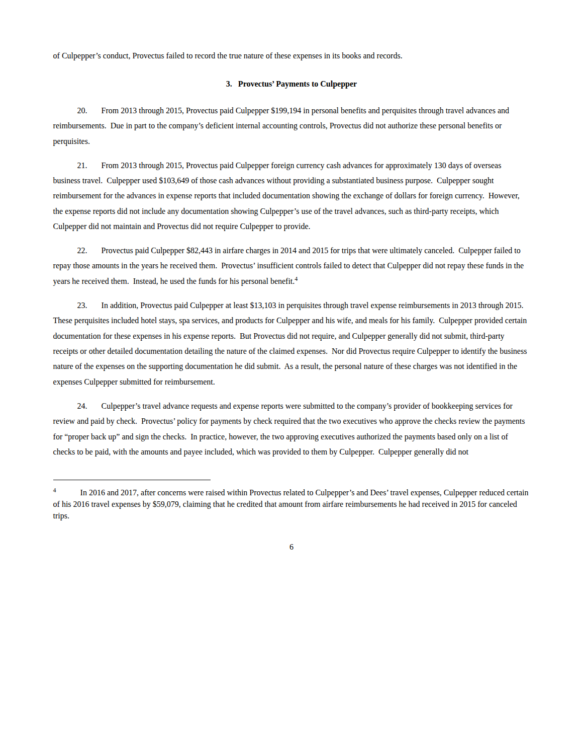of Culpepper’s conduct, Provectus failed to record the true nature of these expenses in its books and records.
3. Provectus’ Payments to Culpepper
20. From 2013 through 2015, Provectus paid Culpepper $199,194 in personal benefits and perquisites through travel advances and reimbursements. Due in part to the company’s deficient internal accounting controls, Provectus did not authorize these personal benefits or perquisites.
21. From 2013 through 2015, Provectus paid Culpepper foreign currency cash advances for approximately 130 days of overseas business travel. Culpepper used $103,649 of those cash advances without providing a substantiated business purpose. Culpepper sought reimbursement for the advances in expense reports that included documentation showing the exchange of dollars for foreign currency. However, the expense reports did not include any documentation showing Culpepper’s use of the travel advances, such as third-party receipts, which Culpepper did not maintain and Provectus did not require Culpepper to provide.
22. Provectus paid Culpepper $82,443 in airfare charges in 2014 and 2015 for trips that were ultimately canceled. Culpepper failed to repay those amounts in the years he received them. Provectus’ insufficient controls failed to detect that Culpepper did not repay these funds in the years he received them. Instead, he used the funds for his personal benefit.4
23. In addition, Provectus paid Culpepper at least $13,103 in perquisites through travel expense reimbursements in 2013 through 2015. These perquisites included hotel stays, spa services, and products for Culpepper and his wife, and meals for his family. Culpepper provided certain documentation for these expenses in his expense reports. But Provectus did not require, and Culpepper generally did not submit, third-party receipts or other detailed documentation detailing the nature of the claimed expenses. Nor did Provectus require Culpepper to identify the business nature of the expenses on the supporting documentation he did submit. As a result, the personal nature of these charges was not identified in the expenses Culpepper submitted for reimbursement.
24. Culpepper’s travel advance requests and expense reports were submitted to the company’s provider of bookkeeping services for review and paid by check. Provectus’ policy for payments by check required that the two executives who approve the checks review the payments for “proper back up” and sign the checks. In practice, however, the two approving executives authorized the payments based only on a list of checks to be paid, with the amounts and payee included, which was provided to them by Culpepper. Culpepper generally did not
4 In 2016 and 2017, after concerns were raised within Provectus related to Culpepper’s and Dees’ travel expenses, Culpepper reduced certain of his 2016 travel expenses by $59,079, claiming that he credited that amount from airfare reimbursements he had received in 2015 for canceled trips.
6